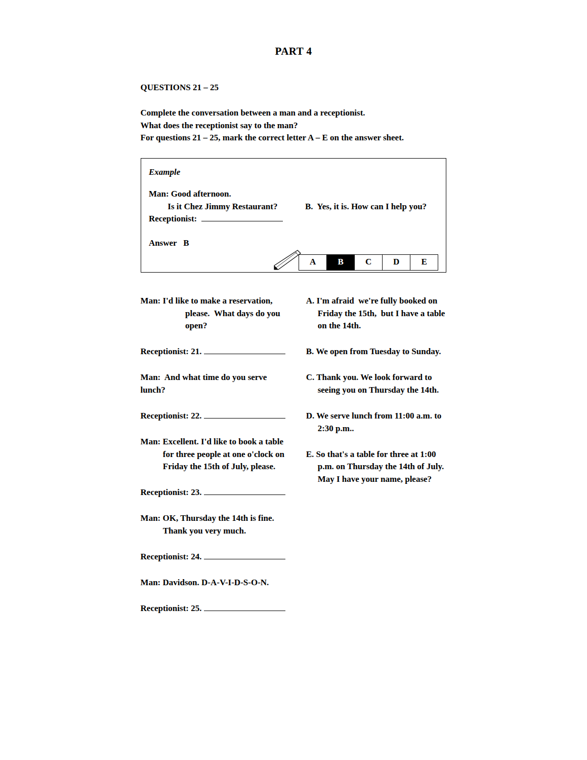PART 4
QUESTIONS 21 – 25
Complete the conversation between a man and a receptionist.
What does the receptionist say to the man?
For questions 21 – 25, mark the correct letter A – E on the answer sheet.
Example
Man: Good afternoon.
Is it Chez Jimmy Restaurant?
Receptionist:
B. Yes, it is. How can I help you?
Answer B
| A | B | C | D | E |
Man: I'd like to make a reservation,
please. What days do you open?
Receptionist: 21.
Man: And what time do you serve lunch?
Receptionist: 22.
Man: Excellent. I'd like to book a table
for three people at one o'clock on
Friday the 15th of July, please.
Receptionist: 23.
Man: OK, Thursday the 14th is fine.
Thank you very much.
Receptionist: 24.
Man: Davidson. D-A-V-I-D-S-O-N.
Receptionist: 25.
A. I'm afraid we're fully booked on
Friday the 15th, but I have a table
on the 14th.
B. We open from Tuesday to Sunday.
C. Thank you. We look forward to
seeing you on Thursday the 14th.
D. We serve lunch from 11:00 a.m. to
2:30 p.m..
E. So that's a table for three at 1:00
p.m. on Thursday the 14th of July.
May I have your name, please?